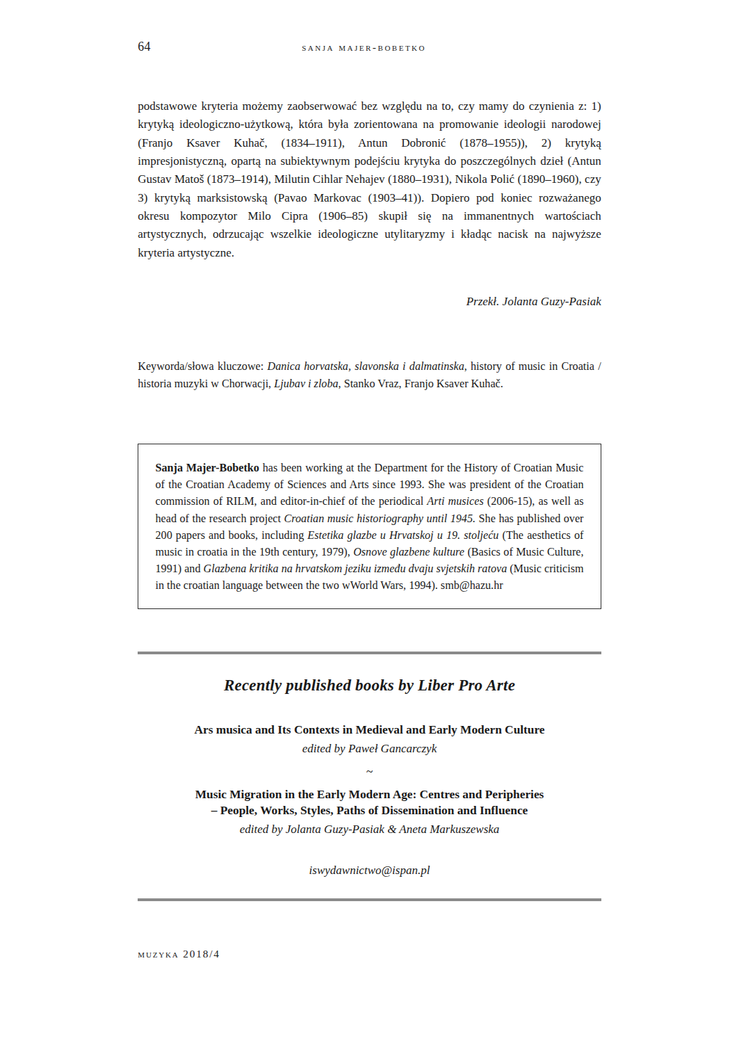64 Sanja Majer-Bobetko
podstawowe kryteria możemy zaobserwować bez względu na to, czy mamy do czynienia z: 1) krytyką ideologiczno-użytkową, która była zorientowana na promowanie ideologii narodowej (Franjo Ksaver Kuhač, (1834–1911), Antun Dobronić (1878–1955)), 2) krytyką impresjonistyczną, opartą na subiektywnym podejściu krytyka do poszczególnych dzieł (Antun Gustav Matoš (1873–1914), Milutin Cihlar Nehajev (1880–1931), Nikola Polić (1890–1960), czy 3) krytyką marksistowską (Pavao Markovac (1903–41)). Dopiero pod koniec rozważanego okresu kompozytor Milo Cipra (1906–85) skupił się na immanentnych wartościach artystycznych, odrzucając wszelkie ideologiczne utylitaryzmy i kładąc nacisk na najwyższe kryteria artystyczne.
Przekł. Jolanta Guzy-Pasiak
Keyworda/słowa kluczowe: Danica horvatska, slavonska i dalmatinska, history of music in Croatia / historia muzyki w Chorwacji, Ljubav i zloba, Stanko Vraz, Franjo Ksaver Kuhač.
Sanja Majer-Bobetko has been working at the Department for the History of Croatian Music of the Croatian Academy of Sciences and Arts since 1993. She was president of the Croatian commission of RILM, and editor-in-chief of the periodical Arti musices (2006-15), as well as head of the research project Croatian music historiography until 1945. She has published over 200 papers and books, including Estetika glazbe u Hrvatskoj u 19. stoljeću (The aesthetics of music in croatia in the 19th century, 1979), Osnove glazbene kulture (Basics of Music Culture, 1991) and Glazbena kritika na hrvatskom jeziku između dvaju svjetskih ratova (Music criticism in the croatian language between the two wWorld Wars, 1994). smb@hazu.hr
Recently published books by Liber Pro Arte
Ars musica and Its Contexts in Medieval and Early Modern Culture
edited by Paweł Gancarczyk
~
Music Migration in the Early Modern Age: Centres and Peripheries
– People, Works, Styles, Paths of Dissemination and Influence
edited by Jolanta Guzy-Pasiak & Aneta Markuszewska
iswydawnictwo@ispan.pl
Muzyka 2018/4